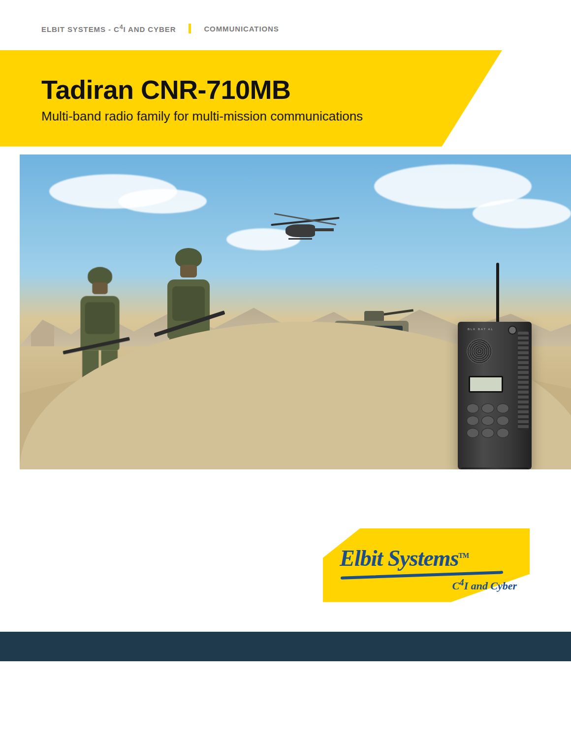Elbit Systems - C4I and Cyber Communications
Tadiran CNR-710MB
Multi-band radio family for multi-mission communications
BLK BAT AL
Elbit SystemsTM
C4I and Cyber